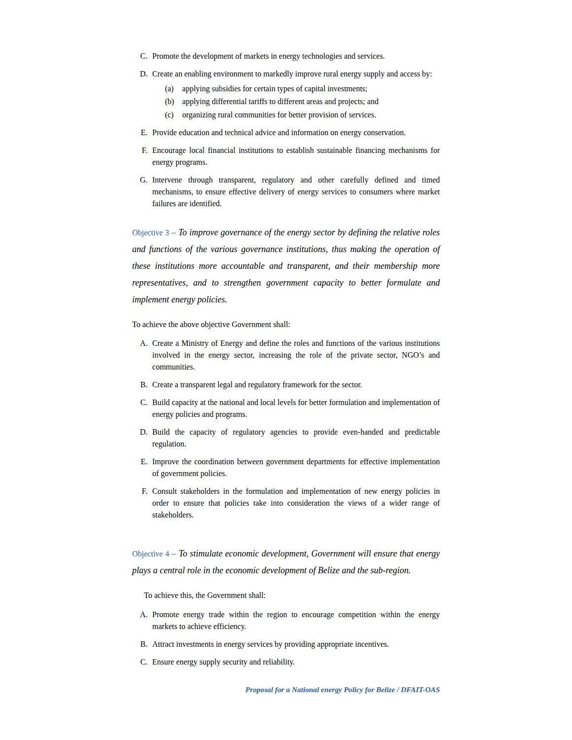Promote the development of markets in energy technologies and services.
Create an enabling environment to markedly improve rural energy supply and access by:
applying subsidies for certain types of capital investments;
applying differential tariffs to different areas and projects; and
organizing rural communities for better provision of services.
Provide education and technical advice and information on energy conservation.
Encourage local financial institutions to establish sustainable financing mechanisms for energy programs.
Intervene through transparent, regulatory and other carefully defined and timed mechanisms, to ensure effective delivery of energy services to consumers where market failures are identified.
Objective 3 – To improve governance of the energy sector by defining the relative roles and functions of the various governance institutions, thus making the operation of these institutions more accountable and transparent, and their membership more representatives, and to strengthen government capacity to better formulate and implement energy policies.
To achieve the above objective Government shall:
Create a Ministry of Energy and define the roles and functions of the various institutions involved in the energy sector, increasing the role of the private sector, NGO’s and communities.
Create a transparent legal and regulatory framework for the sector.
Build capacity at the national and local levels for better formulation and implementation of energy policies and programs.
Build the capacity of regulatory agencies to provide even-handed and predictable regulation.
Improve the coordination between government departments for effective implementation of government policies.
Consult stakeholders in the formulation and implementation of new energy policies in order to ensure that policies take into consideration the views of a wider range of stakeholders.
Objective 4 – To stimulate economic development, Government will ensure that energy plays a central role in the economic development of Belize and the sub-region.
To achieve this, the Government shall:
Promote energy trade within the region to encourage competition within the energy markets to achieve efficiency.
Attract investments in energy services by providing appropriate incentives.
Ensure energy supply security and reliability.
Proposal for a National energy Policy for Belize / DFAIT-OAS